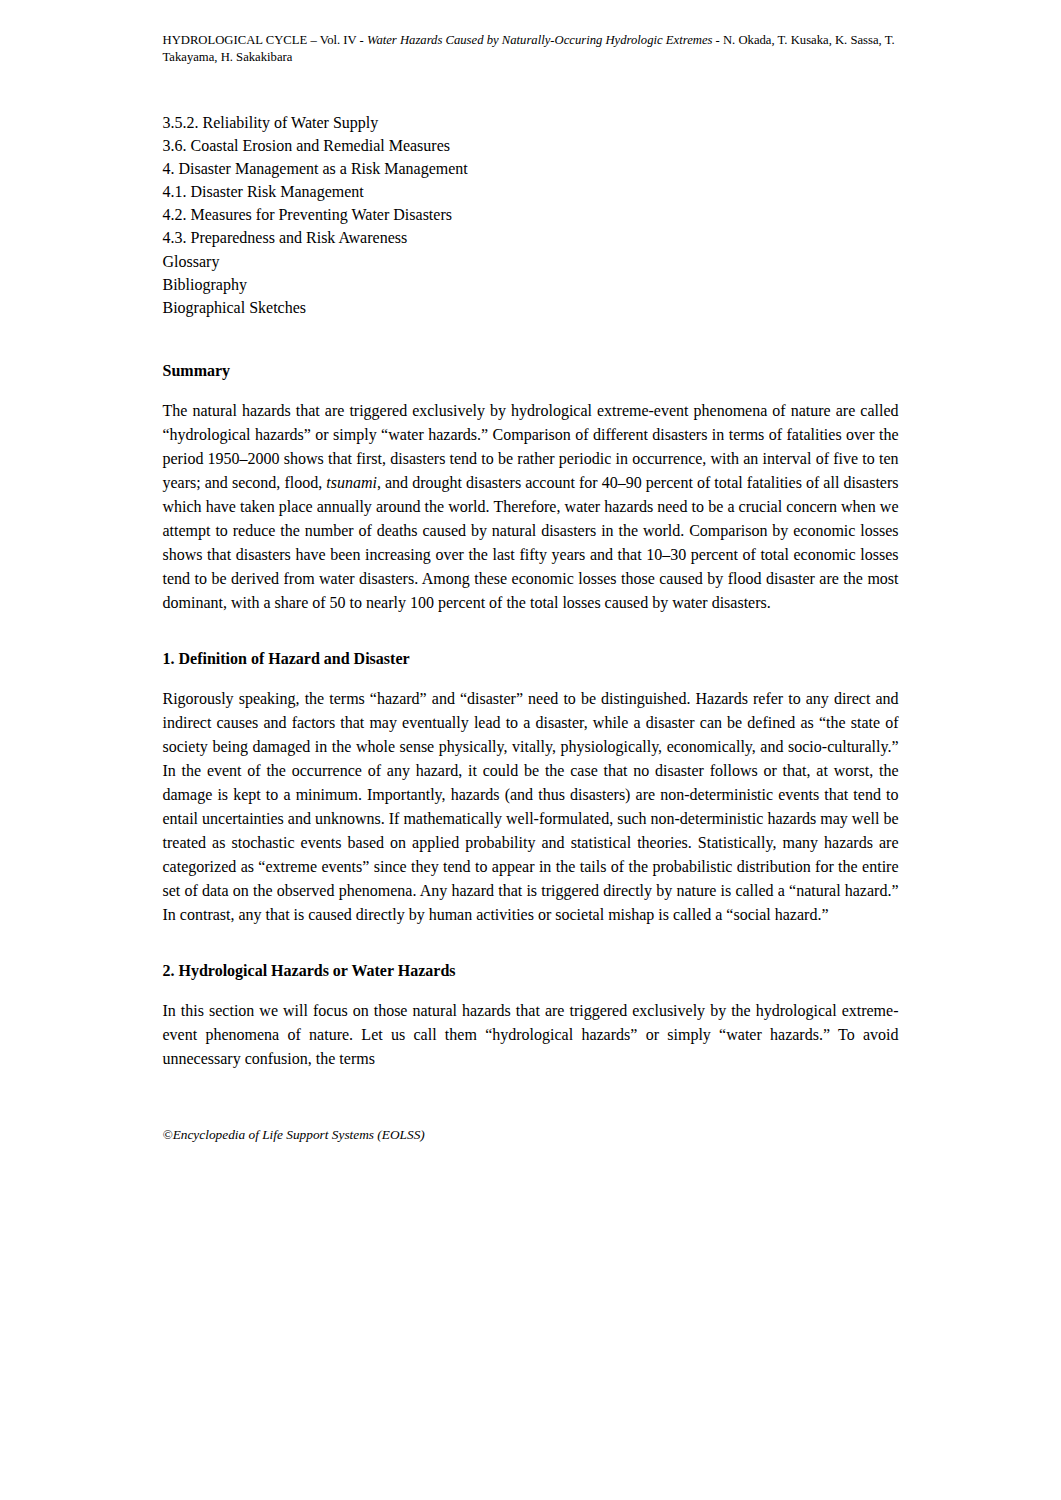HYDROLOGICAL CYCLE – Vol. IV - Water Hazards Caused by Naturally-Occuring Hydrologic Extremes - N. Okada, T. Kusaka, K. Sassa, T. Takayama, H. Sakakibara
3.5.2. Reliability of Water Supply
3.6. Coastal Erosion and Remedial Measures
4. Disaster Management as a Risk Management
4.1. Disaster Risk Management
4.2. Measures for Preventing Water Disasters
4.3. Preparedness and Risk Awareness
Glossary
Bibliography
Biographical Sketches
Summary
The natural hazards that are triggered exclusively by hydrological extreme-event phenomena of nature are called “hydrological hazards” or simply “water hazards.” Comparison of different disasters in terms of fatalities over the period 1950–2000 shows that first, disasters tend to be rather periodic in occurrence, with an interval of five to ten years; and second, flood, tsunami, and drought disasters account for 40–90 percent of total fatalities of all disasters which have taken place annually around the world. Therefore, water hazards need to be a crucial concern when we attempt to reduce the number of deaths caused by natural disasters in the world. Comparison by economic losses shows that disasters have been increasing over the last fifty years and that 10–30 percent of total economic losses tend to be derived from water disasters. Among these economic losses those caused by flood disaster are the most dominant, with a share of 50 to nearly 100 percent of the total losses caused by water disasters.
1. Definition of Hazard and Disaster
Rigorously speaking, the terms “hazard” and “disaster” need to be distinguished. Hazards refer to any direct and indirect causes and factors that may eventually lead to a disaster, while a disaster can be defined as “the state of society being damaged in the whole sense physically, vitally, physiologically, economically, and socio-culturally.” In the event of the occurrence of any hazard, it could be the case that no disaster follows or that, at worst, the damage is kept to a minimum. Importantly, hazards (and thus disasters) are non-deterministic events that tend to entail uncertainties and unknowns. If mathematically well-formulated, such non-deterministic hazards may well be treated as stochastic events based on applied probability and statistical theories. Statistically, many hazards are categorized as “extreme events” since they tend to appear in the tails of the probabilistic distribution for the entire set of data on the observed phenomena. Any hazard that is triggered directly by nature is called a “natural hazard.” In contrast, any that is caused directly by human activities or societal mishap is called a “social hazard.”
2. Hydrological Hazards or Water Hazards
In this section we will focus on those natural hazards that are triggered exclusively by the hydrological extreme-event phenomena of nature. Let us call them “hydrological hazards” or simply “water hazards.” To avoid unnecessary confusion, the terms
©Encyclopedia of Life Support Systems (EOLSS)